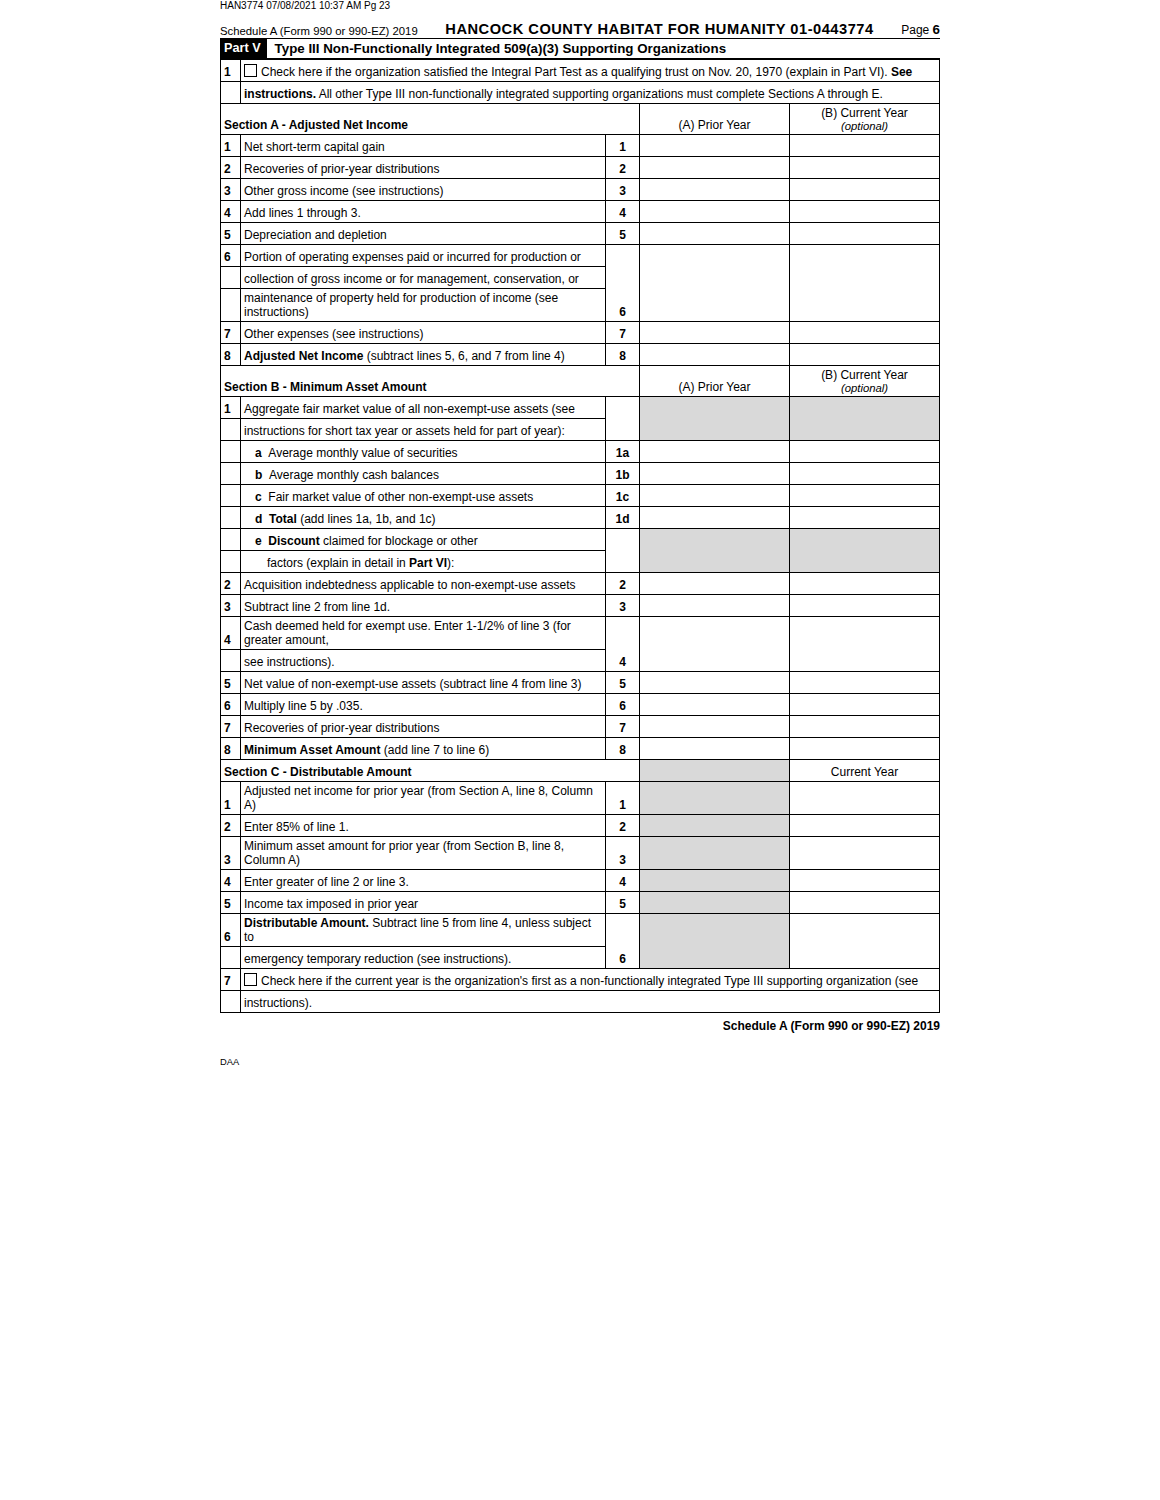HAN3774 07/08/2021 10:37 AM Pg 23
Schedule A (Form 990 or 990-EZ) 2019
HANCOCK COUNTY HABITAT FOR HUMANITY 01-0443774
Page 6
Part V
Type III Non-Functionally Integrated 509(a)(3) Supporting Organizations
| 1 | Check here if the organization satisfied the Integral Part Test as a qualifying trust on Nov. 20, 1970 (explain in Part VI). See |
| | instructions. All other Type III non-functionally integrated supporting organizations must complete Sections A through E. |
| Section A - Adjusted Net Income | (A) Prior Year | (B) Current Year (optional) |
| 1 | Net short-term capital gain | 1 | | |
| 2 | Recoveries of prior-year distributions | 2 | | |
| 3 | Other gross income (see instructions) | 3 | | |
| 4 | Add lines 1 through 3. | 4 | | |
| 5 | Depreciation and depletion | 5 | | |
| 6 | Portion of operating expenses paid or incurred for production or | | | |
| | collection of gross income or for management, conservation, or | | | |
| | maintenance of property held for production of income (see instructions) | 6 | | |
| 7 | Other expenses (see instructions) | 7 | | |
| 8 | Adjusted Net Income (subtract lines 5, 6, and 7 from line 4) | 8 | | |
| Section B - Minimum Asset Amount | (A) Prior Year | (B) Current Year (optional) |
| 1 | Aggregate fair market value of all non-exempt-use assets (see | | | |
| | instructions for short tax year or assets held for part of year): | | | |
| | a Average monthly value of securities | 1a | | |
| | b Average monthly cash balances | 1b | | |
| | c Fair market value of other non-exempt-use assets | 1c | | |
| | d Total (add lines 1a, 1b, and 1c) | 1d | | |
| | e Discount claimed for blockage or other | | | |
| | factors (explain in detail in Part VI ): | | | |
| 2 | Acquisition indebtedness applicable to non-exempt-use assets | 2 | | |
| 3 | Subtract line 2 from line 1d. | 3 | | |
| 4 | Cash deemed held for exempt use. Enter 1-1/2% of line 3 (for greater amount, | | | |
| | see instructions). | 4 | | |
| 5 | Net value of non-exempt-use assets (subtract line 4 from line 3) | 5 | | |
| 6 | Multiply line 5 by .035. | 6 | | |
| 7 | Recoveries of prior-year distributions | 7 | | |
| 8 | Minimum Asset Amount (add line 7 to line 6) | 8 | | |
| Section C - Distributable Amount | | Current Year |
| 1 | Adjusted net income for prior year (from Section A, line 8, Column A) | 1 | | |
| 2 | Enter 85% of line 1. | 2 | | |
| 3 | Minimum asset amount for prior year (from Section B, line 8, Column A) | 3 | | |
| 4 | Enter greater of line 2 or line 3. | 4 | | |
| 5 | Income tax imposed in prior year | 5 | | |
| 6 | Distributable Amount. Subtract line 5 from line 4, unless subject to | | | |
| | emergency temporary reduction (see instructions). | 6 | | |
| 7 | Check here if the current year is the organization's first as a non-functionally integrated Type III supporting organization (see |
| | instructions). |
Schedule A (Form 990 or 990-EZ) 2019
DAA